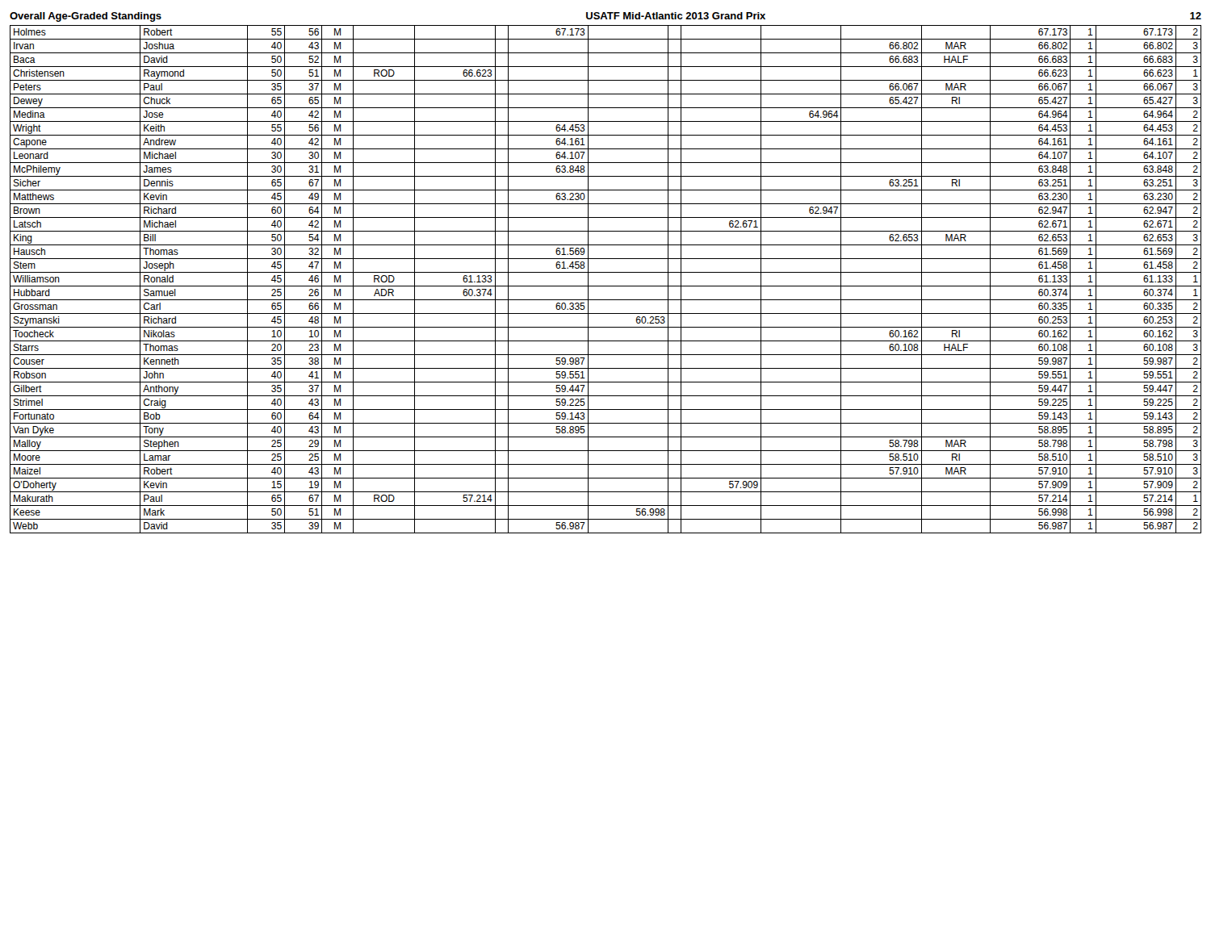Overall Age-Graded Standings USATF Mid-Atlantic 2013 Grand Prix 12
| Holmes | Robert | 55 | 56 | M | | | | 67.173 | | | | | | | 67.173 | 1 | 67.173 | 2 |
| Irvan | Joshua | 40 | 43 | M | | | | | | | | | 66.802 | MAR | 66.802 | 1 | 66.802 | 3 |
| Baca | David | 50 | 52 | M | | | | | | | | | 66.683 | HALF | 66.683 | 1 | 66.683 | 3 |
| Christensen | Raymond | 50 | 51 | M | ROD | 66.623 | | | | | | | | | 66.623 | 1 | 66.623 | 1 |
| Peters | Paul | 35 | 37 | M | | | | | | | | | 66.067 | MAR | 66.067 | 1 | 66.067 | 3 |
| Dewey | Chuck | 65 | 65 | M | | | | | | | | | 65.427 | RI | 65.427 | 1 | 65.427 | 3 |
| Medina | Jose | 40 | 42 | M | | | | | | | | 64.964 | | | 64.964 | 1 | 64.964 | 2 |
| Wright | Keith | 55 | 56 | M | | | | 64.453 | | | | | | | 64.453 | 1 | 64.453 | 2 |
| Capone | Andrew | 40 | 42 | M | | | | 64.161 | | | | | | | 64.161 | 1 | 64.161 | 2 |
| Leonard | Michael | 30 | 30 | M | | | | 64.107 | | | | | | | 64.107 | 1 | 64.107 | 2 |
| McPhilemy | James | 30 | 31 | M | | | | 63.848 | | | | | | | 63.848 | 1 | 63.848 | 2 |
| Sicher | Dennis | 65 | 67 | M | | | | | | | | | 63.251 | RI | 63.251 | 1 | 63.251 | 3 |
| Matthews | Kevin | 45 | 49 | M | | | | 63.230 | | | | | | | 63.230 | 1 | 63.230 | 2 |
| Brown | Richard | 60 | 64 | M | | | | | | | | 62.947 | | | 62.947 | 1 | 62.947 | 2 |
| Latsch | Michael | 40 | 42 | M | | | | | | | 62.671 | | | | 62.671 | 1 | 62.671 | 2 |
| King | Bill | 50 | 54 | M | | | | | | | | | 62.653 | MAR | 62.653 | 1 | 62.653 | 3 |
| Hausch | Thomas | 30 | 32 | M | | | | 61.569 | | | | | | | 61.569 | 1 | 61.569 | 2 |
| Stem | Joseph | 45 | 47 | M | | | | 61.458 | | | | | | | 61.458 | 1 | 61.458 | 2 |
| Williamson | Ronald | 45 | 46 | M | ROD | 61.133 | | | | | | | | | 61.133 | 1 | 61.133 | 1 |
| Hubbard | Samuel | 25 | 26 | M | ADR | 60.374 | | | | | | | | | 60.374 | 1 | 60.374 | 1 |
| Grossman | Carl | 65 | 66 | M | | | | 60.335 | | | | | | | 60.335 | 1 | 60.335 | 2 |
| Szymanski | Richard | 45 | 48 | M | | | | | 60.253 | | | | | | 60.253 | 1 | 60.253 | 2 |
| Toocheck | Nikolas | 10 | 10 | M | | | | | | | | | 60.162 | RI | 60.162 | 1 | 60.162 | 3 |
| Starrs | Thomas | 20 | 23 | M | | | | | | | | | 60.108 | HALF | 60.108 | 1 | 60.108 | 3 |
| Couser | Kenneth | 35 | 38 | M | | | | 59.987 | | | | | | | 59.987 | 1 | 59.987 | 2 |
| Robson | John | 40 | 41 | M | | | | 59.551 | | | | | | | 59.551 | 1 | 59.551 | 2 |
| Gilbert | Anthony | 35 | 37 | M | | | | 59.447 | | | | | | | 59.447 | 1 | 59.447 | 2 |
| Strimel | Craig | 40 | 43 | M | | | | 59.225 | | | | | | | 59.225 | 1 | 59.225 | 2 |
| Fortunato | Bob | 60 | 64 | M | | | | 59.143 | | | | | | | 59.143 | 1 | 59.143 | 2 |
| Van Dyke | Tony | 40 | 43 | M | | | | 58.895 | | | | | | | 58.895 | 1 | 58.895 | 2 |
| Malloy | Stephen | 25 | 29 | M | | | | | | | | | 58.798 | MAR | 58.798 | 1 | 58.798 | 3 |
| Moore | Lamar | 25 | 25 | M | | | | | | | | | 58.510 | RI | 58.510 | 1 | 58.510 | 3 |
| Maizel | Robert | 40 | 43 | M | | | | | | | | | 57.910 | MAR | 57.910 | 1 | 57.910 | 3 |
| O'Doherty | Kevin | 15 | 19 | M | | | | | | | 57.909 | | | | 57.909 | 1 | 57.909 | 2 |
| Makurath | Paul | 65 | 67 | M | ROD | 57.214 | | | | | | | | | 57.214 | 1 | 57.214 | 1 |
| Keese | Mark | 50 | 51 | M | | | | | 56.998 | | | | | | 56.998 | 1 | 56.998 | 2 |
| Webb | David | 35 | 39 | M | | | | 56.987 | | | | | | | 56.987 | 1 | 56.987 | 2 |